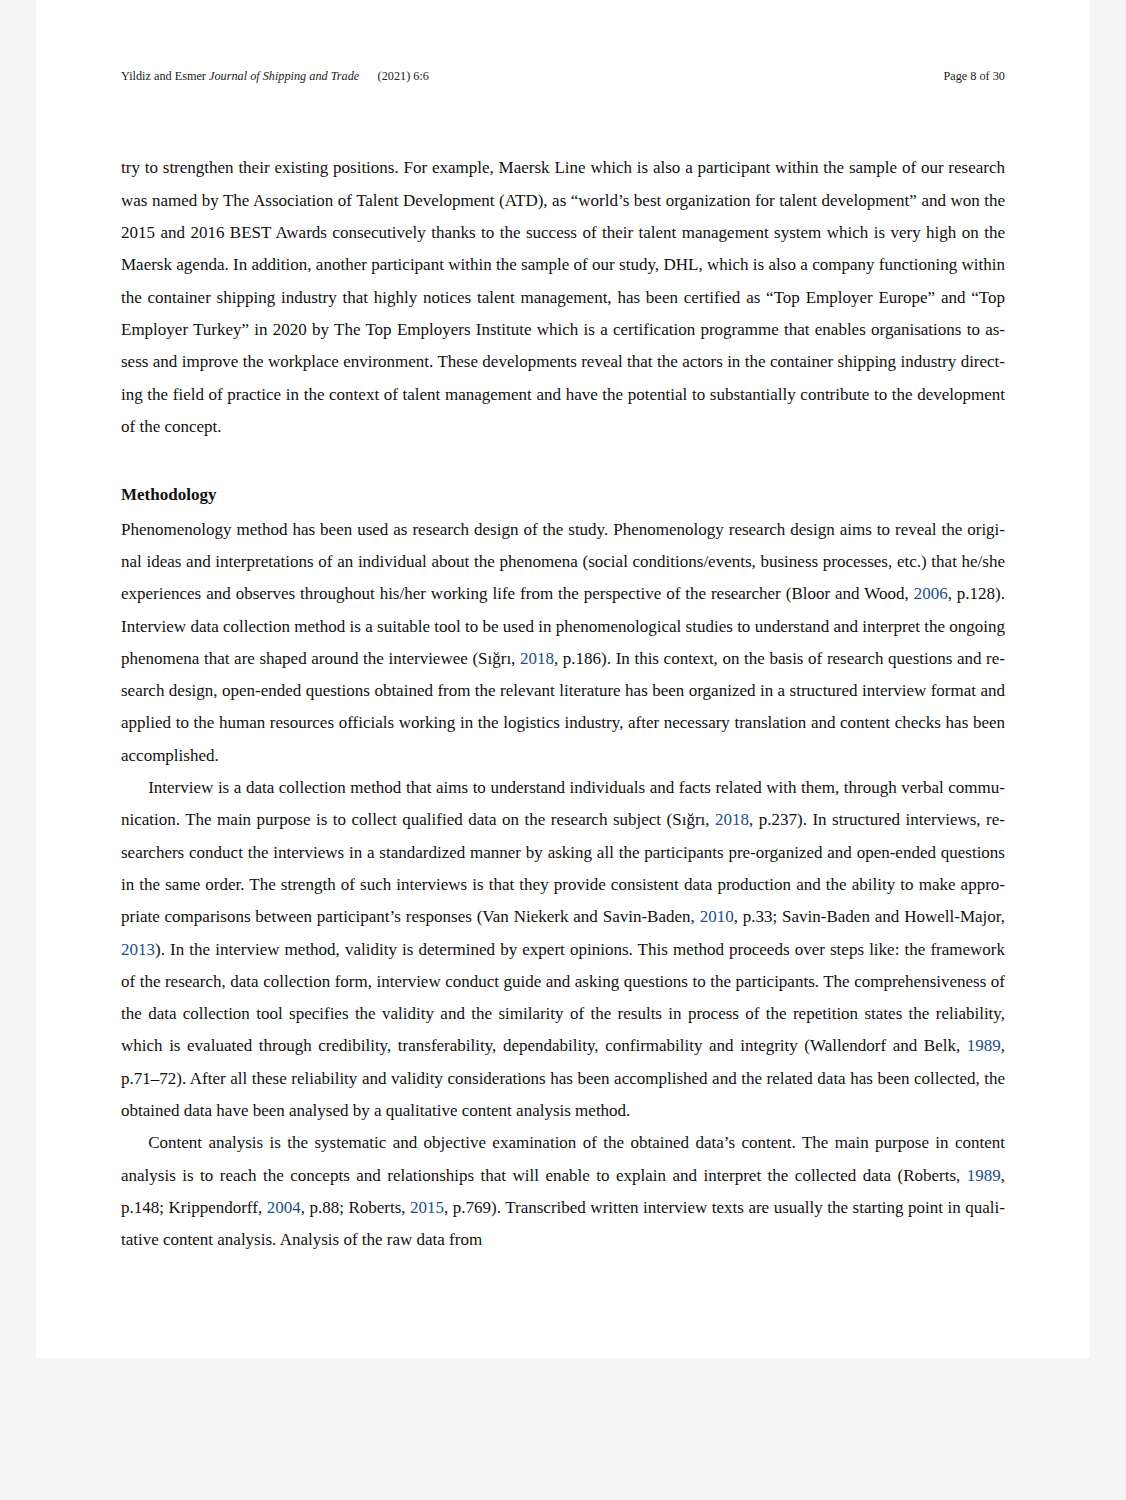Yildiz and Esmer Journal of Shipping and Trade (2021) 6:6
Page 8 of 30
try to strengthen their existing positions. For example, Maersk Line which is also a participant within the sample of our research was named by The Association of Talent Development (ATD), as “world’s best organization for talent development” and won the 2015 and 2016 BEST Awards consecutively thanks to the success of their talent management system which is very high on the Maersk agenda. In addition, another participant within the sample of our study, DHL, which is also a company functioning within the container shipping industry that highly notices talent management, has been certified as “Top Employer Europe” and “Top Employer Turkey” in 2020 by The Top Employers Institute which is a certification programme that enables organisations to assess and improve the workplace environment. These developments reveal that the actors in the container shipping industry directing the field of practice in the context of talent management and have the potential to substantially contribute to the development of the concept.
Methodology
Phenomenology method has been used as research design of the study. Phenomenology research design aims to reveal the original ideas and interpretations of an individual about the phenomena (social conditions/events, business processes, etc.) that he/she experiences and observes throughout his/her working life from the perspective of the researcher (Bloor and Wood, 2006, p.128). Interview data collection method is a suitable tool to be used in phenomenological studies to understand and interpret the ongoing phenomena that are shaped around the interviewee (Sığrı, 2018, p.186). In this context, on the basis of research questions and research design, open-ended questions obtained from the relevant literature has been organized in a structured interview format and applied to the human resources officials working in the logistics industry, after necessary translation and content checks has been accomplished.
Interview is a data collection method that aims to understand individuals and facts related with them, through verbal communication. The main purpose is to collect qualified data on the research subject (Sığrı, 2018, p.237). In structured interviews, researchers conduct the interviews in a standardized manner by asking all the participants pre-organized and open-ended questions in the same order. The strength of such interviews is that they provide consistent data production and the ability to make appropriate comparisons between participant’s responses (Van Niekerk and Savin-Baden, 2010, p.33; Savin-Baden and Howell-Major, 2013). In the interview method, validity is determined by expert opinions. This method proceeds over steps like: the framework of the research, data collection form, interview conduct guide and asking questions to the participants. The comprehensiveness of the data collection tool specifies the validity and the similarity of the results in process of the repetition states the reliability, which is evaluated through credibility, transferability, dependability, confirmability and integrity (Wallendorf and Belk, 1989, p.71–72). After all these reliability and validity considerations has been accomplished and the related data has been collected, the obtained data have been analysed by a qualitative content analysis method.
Content analysis is the systematic and objective examination of the obtained data’s content. The main purpose in content analysis is to reach the concepts and relationships that will enable to explain and interpret the collected data (Roberts, 1989, p.148; Krippendorff, 2004, p.88; Roberts, 2015, p.769). Transcribed written interview texts are usually the starting point in qualitative content analysis. Analysis of the raw data from